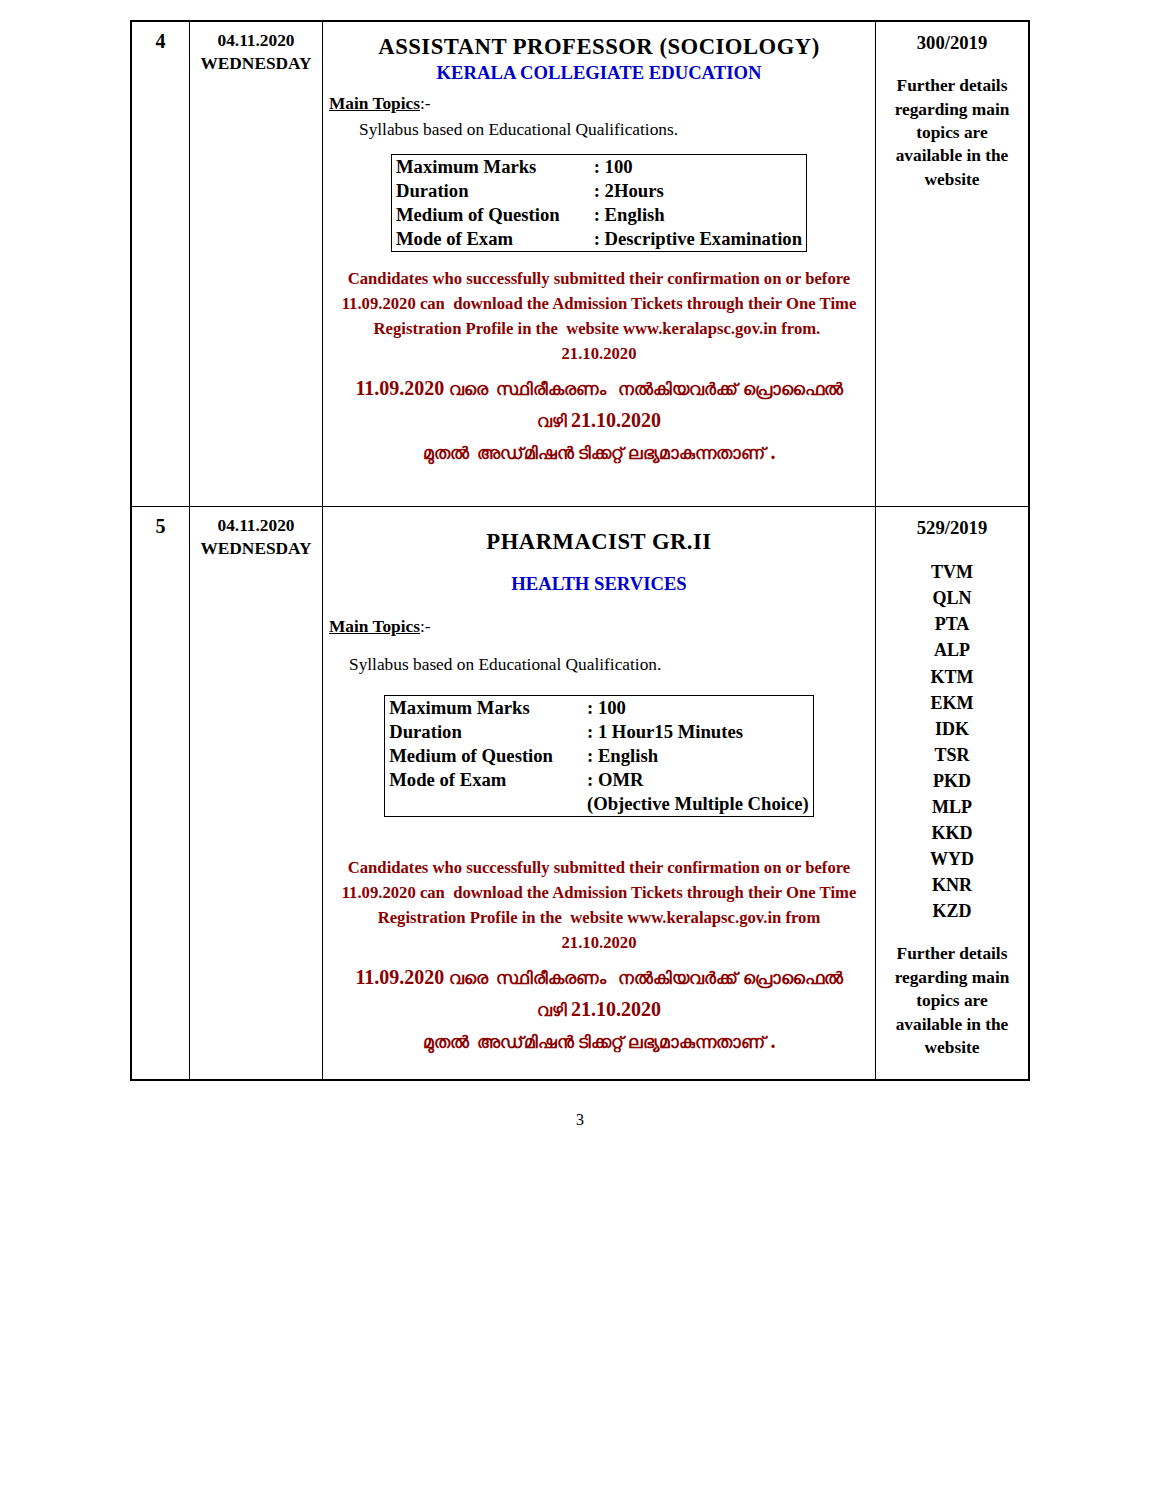| 4 | 04.11.2020 WEDNESDAY | ASSISTANT PROFESSOR (SOCIOLOGY) KERALA COLLEGIATE EDUCATION Main Topics :- Syllabus based on Educational Qualifications. / Maximum Marks / : 100 / / Duration / : 2Hours / / Medium of Question / : English / / Mode of Exam / : Descriptive Examination / Candidates who successfully submitted their confirmation on or before 11.09.2020 can download the Admission Tickets through their One Time Registration Profile in the website www.keralapsc.gov.in from. 21.10.2020 11.09.2020 വരെ സ്ഥിരീകരണം നൽകിയവർക്ക് പ്രൊഫൈൽ വഴി 21.10.2020 മുതൽ അഡ്‌മിഷൻ ടിക്കറ്റ് ലഭ്യമാകുന്നതാണ് . | 300/2019 Further details regarding main topics are available in the website |
| 5 | 04.11.2020 WEDNESDAY | PHARMACIST GR.II HEALTH SERVICES Main Topics :- Syllabus based on Educational Qualification. / Maximum Marks / : 100 / / Duration / : 1 Hour15 Minutes / / Medium of Question / : English / / Mode of Exam / : OMR / / / (Objective Multiple Choice) / Candidates who successfully submitted their confirmation on or before 11.09.2020 can download the Admission Tickets through their One Time Registration Profile in the website www.keralapsc.gov.in from 21.10.2020 11.09.2020 വരെ സ്ഥിരീകരണം നൽകിയവർക്ക് പ്രൊഫൈൽ വഴി 21.10.2020 മുതൽ അഡ്‌മിഷൻ ടിക്കറ്റ് ലഭ്യമാകുന്നതാണ് . | 529/2019 TVM QLN PTA ALP KTM EKM IDK TSR PKD MLP KKD WYD KNR KZD Further details regarding main topics are available in the website |
3